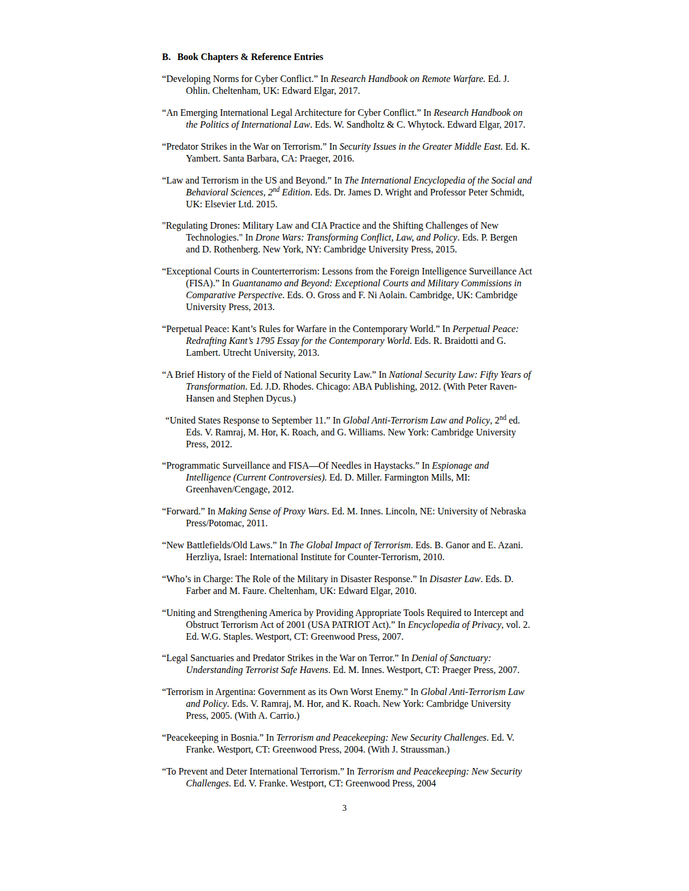B. Book Chapters & Reference Entries
“Developing Norms for Cyber Conflict.” In Research Handbook on Remote Warfare. Ed. J. Ohlin. Cheltenham, UK: Edward Elgar, 2017.
“An Emerging International Legal Architecture for Cyber Conflict.” In Research Handbook on the Politics of International Law. Eds. W. Sandholtz & C. Whytock. Edward Elgar, 2017.
“Predator Strikes in the War on Terrorism.” In Security Issues in the Greater Middle East. Ed. K. Yambert. Santa Barbara, CA: Praeger, 2016.
“Law and Terrorism in the US and Beyond.” In The International Encyclopedia of the Social and Behavioral Sciences, 2nd Edition. Eds. Dr. James D. Wright and Professor Peter Schmidt, UK: Elsevier Ltd. 2015.
"Regulating Drones: Military Law and CIA Practice and the Shifting Challenges of New Technologies." In Drone Wars: Transforming Conflict, Law, and Policy. Eds. P. Bergen and D. Rothenberg. New York, NY: Cambridge University Press, 2015.
“Exceptional Courts in Counterterrorism: Lessons from the Foreign Intelligence Surveillance Act (FISA).” In Guantanamo and Beyond: Exceptional Courts and Military Commissions in Comparative Perspective. Eds. O. Gross and F. Ni Aolain. Cambridge, UK: Cambridge University Press, 2013.
“Perpetual Peace: Kant’s Rules for Warfare in the Contemporary World.” In Perpetual Peace: Redrafting Kant’s 1795 Essay for the Contemporary World. Eds. R. Braidotti and G. Lambert. Utrecht University, 2013.
“A Brief History of the Field of National Security Law.” In National Security Law: Fifty Years of Transformation. Ed. J.D. Rhodes. Chicago: ABA Publishing, 2012. (With Peter Raven-Hansen and Stephen Dycus.)
“United States Response to September 11.” In Global Anti-Terrorism Law and Policy, 2nd ed. Eds. V. Ramraj, M. Hor, K. Roach, and G. Williams. New York: Cambridge University Press, 2012.
“Programmatic Surveillance and FISA—Of Needles in Haystacks.” In Espionage and Intelligence (Current Controversies). Ed. D. Miller. Farmington Mills, MI: Greenhaven/Cengage, 2012.
“Forward.” In Making Sense of Proxy Wars. Ed. M. Innes. Lincoln, NE: University of Nebraska Press/Potomac, 2011.
“New Battlefields/Old Laws.” In The Global Impact of Terrorism. Eds. B. Ganor and E. Azani. Herzliya, Israel: International Institute for Counter-Terrorism, 2010.
“Who’s in Charge: The Role of the Military in Disaster Response.” In Disaster Law. Eds. D. Farber and M. Faure. Cheltenham, UK: Edward Elgar, 2010.
“Uniting and Strengthening America by Providing Appropriate Tools Required to Intercept and Obstruct Terrorism Act of 2001 (USA PATRIOT Act).” In Encyclopedia of Privacy, vol. 2. Ed. W.G. Staples. Westport, CT: Greenwood Press, 2007.
“Legal Sanctuaries and Predator Strikes in the War on Terror.” In Denial of Sanctuary: Understanding Terrorist Safe Havens. Ed. M. Innes. Westport, CT: Praeger Press, 2007.
“Terrorism in Argentina: Government as its Own Worst Enemy.” In Global Anti-Terrorism Law and Policy. Eds. V. Ramraj, M. Hor, and K. Roach. New York: Cambridge University Press, 2005. (With A. Carrio.)
“Peacekeeping in Bosnia.” In Terrorism and Peacekeeping: New Security Challenges. Ed. V. Franke. Westport, CT: Greenwood Press, 2004. (With J. Straussman.)
“To Prevent and Deter International Terrorism.” In Terrorism and Peacekeeping: New Security Challenges. Ed. V. Franke. Westport, CT: Greenwood Press, 2004
3